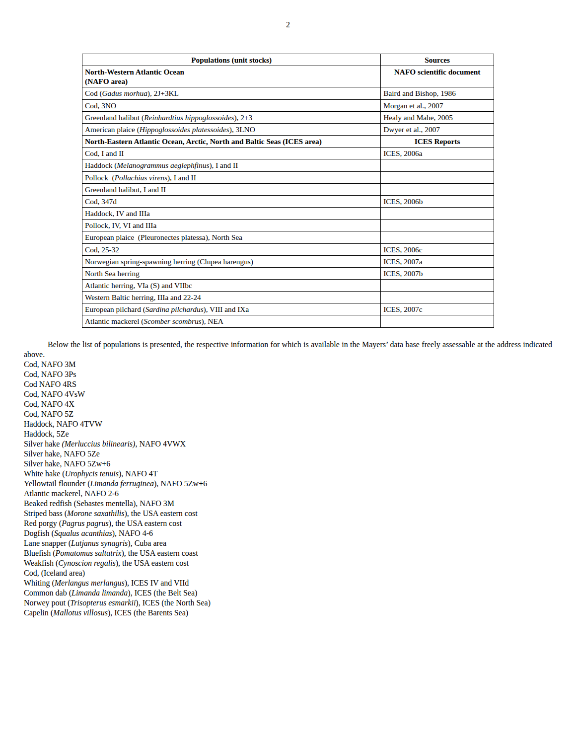2
| Populations (unit stocks) | Sources |
| --- | --- |
| North-Western Atlantic Ocean (NAFO area) | NAFO scientific document |
| Cod ( Gadus morhua ), 2J+3KL | Baird and Bishop, 1986 |
| Cod, 3NO | Morgan et al., 2007 |
| Greenland halibut ( Reinhardtius hippoglossoides ), 2+3 | Healy and Mahe, 2005 |
| American plaice ( Hippoglossoides platessoides ), 3LNO | Dwyer et al., 2007 |
| North-Eastern Atlantic Ocean, Arctic, North and Baltic Seas (ICES area) | ICES Reports |
| Cod, I and II | ICES, 2006a |
| Haddock ( Melanogrammus aeglephfinus ), I and II | |
| Pollock ( Pollachius virens ), I and II | |
| Greenland halibut, I and II | |
| Cod, 347d | ICES, 2006b |
| Haddock, IV and IIIa | |
| Pollock, IV, VI and IIIa | |
| European plaice (Pleuronectes platessa), North Sea | |
| Cod, 25-32 | ICES, 2006c |
| Norwegian spring-spawning herring (Clupea harengus) | ICES, 2007a |
| North Sea herring | ICES, 2007b |
| Atlantic herring, VIa (S) and VIIbc | |
| Western Baltic herring, IIIa and 22-24 | |
| European pilchard ( Sardina pilchardus ), VIII and IXa | ICES, 2007c |
| Atlantic mackerel ( Scomber scombrus ), NEA | |
Below the list of populations is presented, the respective information for which is available in the Mayers’ data base freely assessable at the address indicated above.
Cod, NAFO 3M
Cod, NAFO 3Ps
Cod NAFO 4RS
Cod, NAFO 4VsW
Cod, NAFO 4X
Cod, NAFO 5Z
Haddock, NAFO 4TVW
Haddock, 5Ze
Silver hake (Merluccius bilinearis), NAFO 4VWX
Silver hake, NAFO 5Ze
Silver hake, NAFO 5Zw+6
White hake (Urophycis tenuis), NAFO 4T
Yellowtail flounder (Limanda ferruginea), NAFO 5Zw+6
Atlantic mackerel, NAFO 2-6
Beaked redfish (Sebastes mentella), NAFO 3M
Striped bass (Morone saxathilis), the USA eastern cost
Red porgy (Pagrus pagrus), the USA eastern cost
Dogfish (Squalus acanthias), NAFO 4-6
Lane snapper (Lutjanus synagris), Cuba area
Bluefish (Pomatomus saltatrix), the USA eastern coast
Weakfish (Cynoscion regalis), the USA eastern cost
Cod, (Iceland area)
Whiting (Merlangus merlangus), ICES IV and VIId
Common dab (Limanda limanda), ICES (the Belt Sea)
Norwey pout (Trisopterus esmarkii), ICES (the North Sea)
Capelin (Mallotus villosus), ICES (the Barents Sea)